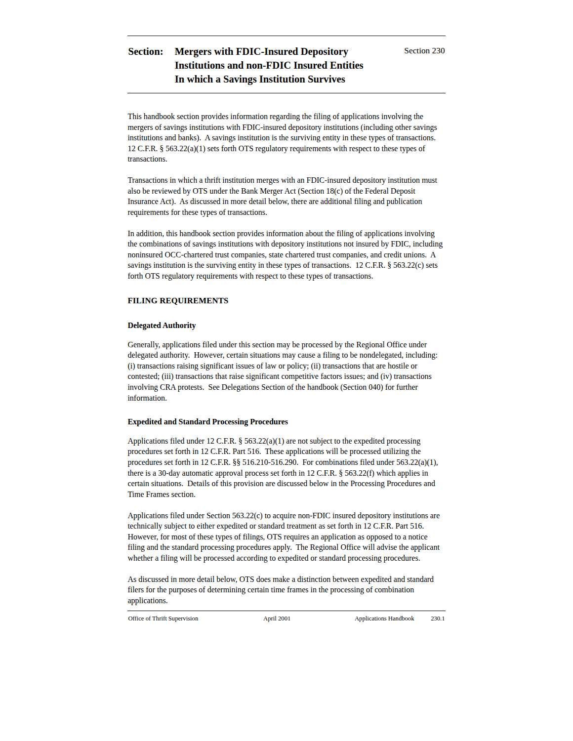| Section: | Mergers with FDIC-Insured Depository Institutions and non-FDIC Insured Entities In which a Savings Institution Survives | Section 230 |
This handbook section provides information regarding the filing of applications involving the mergers of savings institutions with FDIC-insured depository institutions (including other savings institutions and banks). A savings institution is the surviving entity in these types of transactions. 12 C.F.R. § 563.22(a)(1) sets forth OTS regulatory requirements with respect to these types of transactions.
Transactions in which a thrift institution merges with an FDIC-insured depository institution must also be reviewed by OTS under the Bank Merger Act (Section 18(c) of the Federal Deposit Insurance Act). As discussed in more detail below, there are additional filing and publication requirements for these types of transactions.
In addition, this handbook section provides information about the filing of applications involving the combinations of savings institutions with depository institutions not insured by FDIC, including noninsured OCC-chartered trust companies, state chartered trust companies, and credit unions. A savings institution is the surviving entity in these types of transactions. 12 C.F.R. § 563.22(c) sets forth OTS regulatory requirements with respect to these types of transactions.
FILING REQUIREMENTS
Delegated Authority
Generally, applications filed under this section may be processed by the Regional Office under delegated authority. However, certain situations may cause a filing to be nondelegated, including: (i) transactions raising significant issues of law or policy; (ii) transactions that are hostile or contested; (iii) transactions that raise significant competitive factors issues; and (iv) transactions involving CRA protests. See Delegations Section of the handbook (Section 040) for further information.
Expedited and Standard Processing Procedures
Applications filed under 12 C.F.R. § 563.22(a)(1) are not subject to the expedited processing procedures set forth in 12 C.F.R. Part 516. These applications will be processed utilizing the procedures set forth in 12 C.F.R. §§ 516.210-516.290. For combinations filed under 563.22(a)(1), there is a 30-day automatic approval process set forth in 12 C.F.R. § 563.22(f) which applies in certain situations. Details of this provision are discussed below in the Processing Procedures and Time Frames section.
Applications filed under Section 563.22(c) to acquire non-FDIC insured depository institutions are technically subject to either expedited or standard treatment as set forth in 12 C.F.R. Part 516. However, for most of these types of filings, OTS requires an application as opposed to a notice filing and the standard processing procedures apply. The Regional Office will advise the applicant whether a filing will be processed according to expedited or standard processing procedures.
As discussed in more detail below, OTS does make a distinction between expedited and standard filers for the purposes of determining certain time frames in the processing of combination applications.
| Office of Thrift Supervision | April 2001 | Applications Handbook 230.1 |